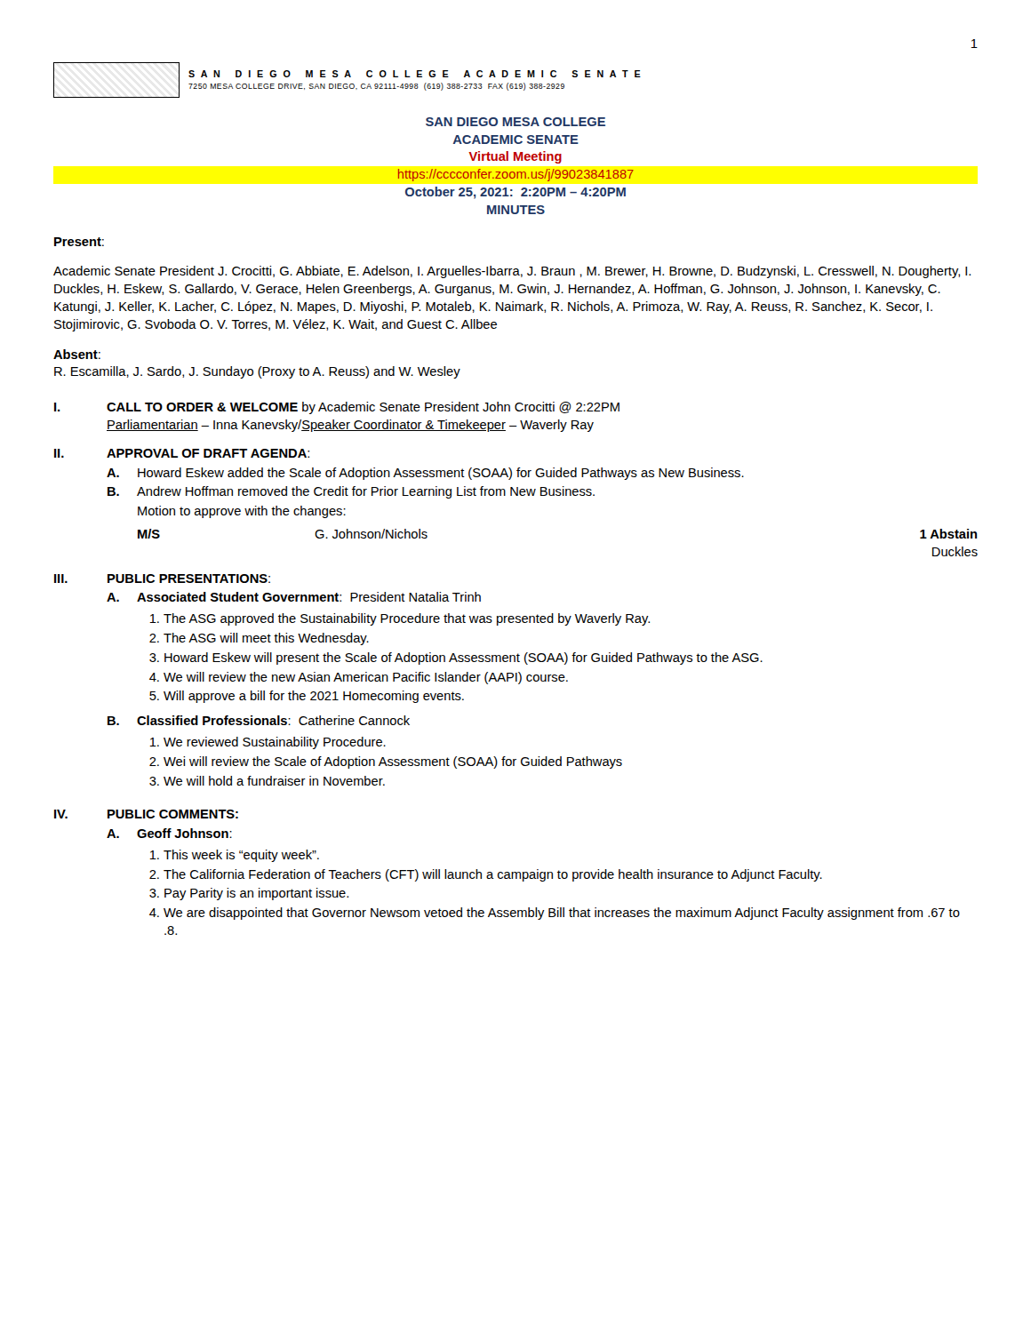1
S A N D I E G O M E S A C O L L E G E A C A D E M I C S E N A T E
7250 MESA COLLEGE DRIVE, SAN DIEGO, CA 92111-4998 (619) 388-2733 FAX (619) 388-2929
SAN DIEGO MESA COLLEGE
ACADEMIC SENATE
Virtual Meeting
https://cccconfer.zoom.us/j/99023841887
October 25, 2021: 2:20PM – 4:20PM
MINUTES
Present:
Academic Senate President J. Crocitti, G. Abbiate, E. Adelson, I. Arguelles-Ibarra, J. Braun , M. Brewer, H. Browne, D. Budzynski, L. Cresswell, N. Dougherty, I. Duckles, H. Eskew, S. Gallardo, V. Gerace, Helen Greenbergs, A. Gurganus, M. Gwin, J. Hernandez, A. Hoffman, G. Johnson, J. Johnson, I. Kanevsky, C. Katungi, J. Keller, K. Lacher, C. López, N. Mapes, D. Miyoshi, P. Motaleb, K. Naimark, R. Nichols, A. Primoza, W. Ray, A. Reuss, R. Sanchez, K. Secor, I. Stojimirovic, G. Svoboda O. V. Torres, M. Vélez, K. Wait, and Guest C. Allbee
Absent:
R. Escamilla, J. Sardo, J. Sundayo (Proxy to A. Reuss) and W. Wesley
| I. | CALL TO ORDER & WELCOME by Academic Senate President John Crocitti @ 2:22PM Parliamentarian – Inna Kanevsky/ Speaker Coordinator & Timekeeper – Waverly Ray |
| II. | APPROVAL OF DRAFT AGENDA : |
| | A. | Howard Eskew added the Scale of Adoption Assessment (SOAA) for Guided Pathways as New Business. |
| | B. | Andrew Hoffman removed the Credit for Prior Learning List from New Business. |
| | | Motion to approve with the changes: |
M/S
G. Johnson/Nichols
1 Abstain
Duckles
| III. | PUBLIC PRESENTATIONS : |
| | A. | Associated Student Government : President Natalia Trinh |
The ASG approved the Sustainability Procedure that was presented by Waverly Ray.
The ASG will meet this Wednesday.
Howard Eskew will present the Scale of Adoption Assessment (SOAA) for Guided Pathways to the ASG.
We will review the new Asian American Pacific Islander (AAPI) course.
Will approve a bill for the 2021 Homecoming events.
| | B. | Classified Professionals : Catherine Cannock |
We reviewed Sustainability Procedure.
Wei will review the Scale of Adoption Assessment (SOAA) for Guided Pathways
We will hold a fundraiser in November.
| IV. | PUBLIC COMMENTS: |
| | A. | Geoff Johnson : |
This week is “equity week”.
The California Federation of Teachers (CFT) will launch a campaign to provide health insurance to Adjunct Faculty.
Pay Parity is an important issue.
We are disappointed that Governor Newsom vetoed the Assembly Bill that increases the maximum Adjunct Faculty assignment from .67 to .8.